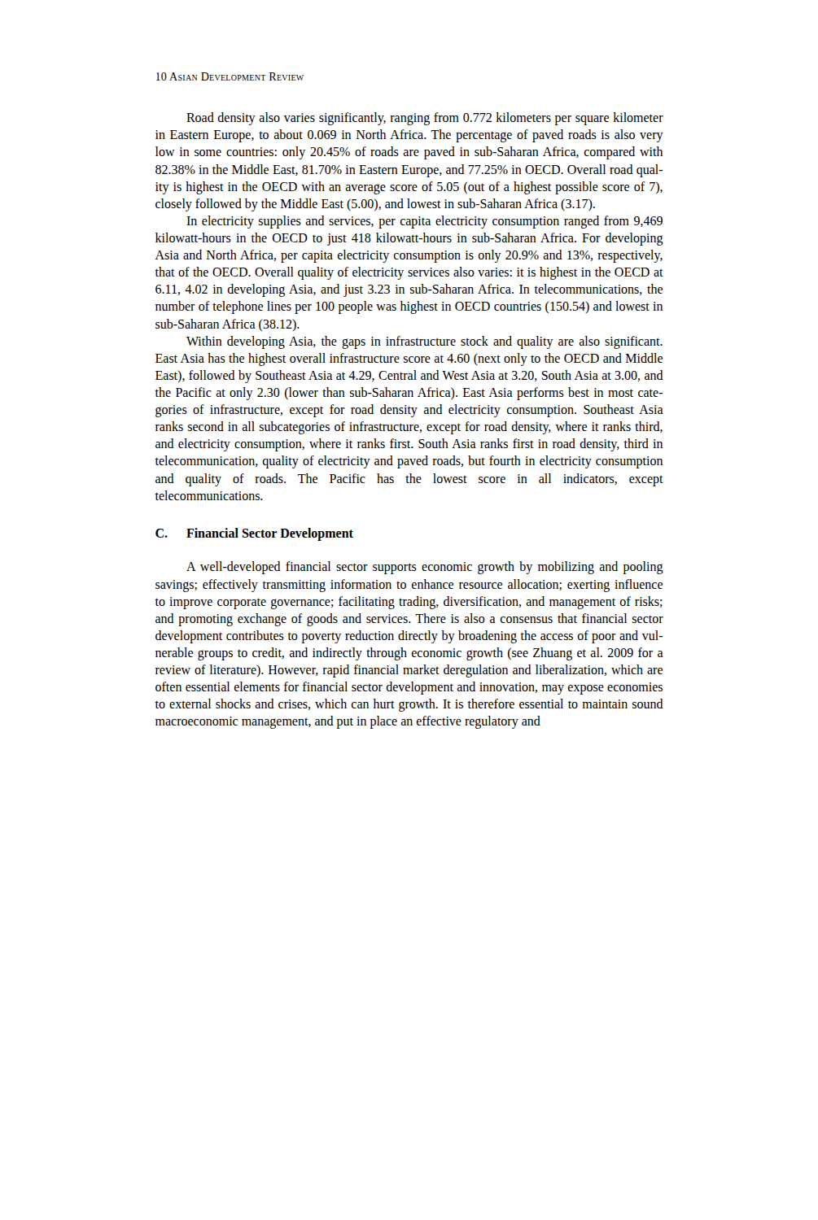10 Asian Development Review
Road density also varies significantly, ranging from 0.772 kilometers per square kilometer in Eastern Europe, to about 0.069 in North Africa. The percentage of paved roads is also very low in some countries: only 20.45% of roads are paved in sub-Saharan Africa, compared with 82.38% in the Middle East, 81.70% in Eastern Europe, and 77.25% in OECD. Overall road quality is highest in the OECD with an average score of 5.05 (out of a highest possible score of 7), closely followed by the Middle East (5.00), and lowest in sub-Saharan Africa (3.17).
In electricity supplies and services, per capita electricity consumption ranged from 9,469 kilowatt-hours in the OECD to just 418 kilowatt-hours in sub-Saharan Africa. For developing Asia and North Africa, per capita electricity consumption is only 20.9% and 13%, respectively, that of the OECD. Overall quality of electricity services also varies: it is highest in the OECD at 6.11, 4.02 in developing Asia, and just 3.23 in sub-Saharan Africa. In telecommunications, the number of telephone lines per 100 people was highest in OECD countries (150.54) and lowest in sub-Saharan Africa (38.12).
Within developing Asia, the gaps in infrastructure stock and quality are also significant. East Asia has the highest overall infrastructure score at 4.60 (next only to the OECD and Middle East), followed by Southeast Asia at 4.29, Central and West Asia at 3.20, South Asia at 3.00, and the Pacific at only 2.30 (lower than sub-Saharan Africa). East Asia performs best in most categories of infrastructure, except for road density and electricity consumption. Southeast Asia ranks second in all subcategories of infrastructure, except for road density, where it ranks third, and electricity consumption, where it ranks first. South Asia ranks first in road density, third in telecommunication, quality of electricity and paved roads, but fourth in electricity consumption and quality of roads. The Pacific has the lowest score in all indicators, except telecommunications.
C. Financial Sector Development
A well-developed financial sector supports economic growth by mobilizing and pooling savings; effectively transmitting information to enhance resource allocation; exerting influence to improve corporate governance; facilitating trading, diversification, and management of risks; and promoting exchange of goods and services. There is also a consensus that financial sector development contributes to poverty reduction directly by broadening the access of poor and vulnerable groups to credit, and indirectly through economic growth (see Zhuang et al. 2009 for a review of literature). However, rapid financial market deregulation and liberalization, which are often essential elements for financial sector development and innovation, may expose economies to external shocks and crises, which can hurt growth. It is therefore essential to maintain sound macroeconomic management, and put in place an effective regulatory and